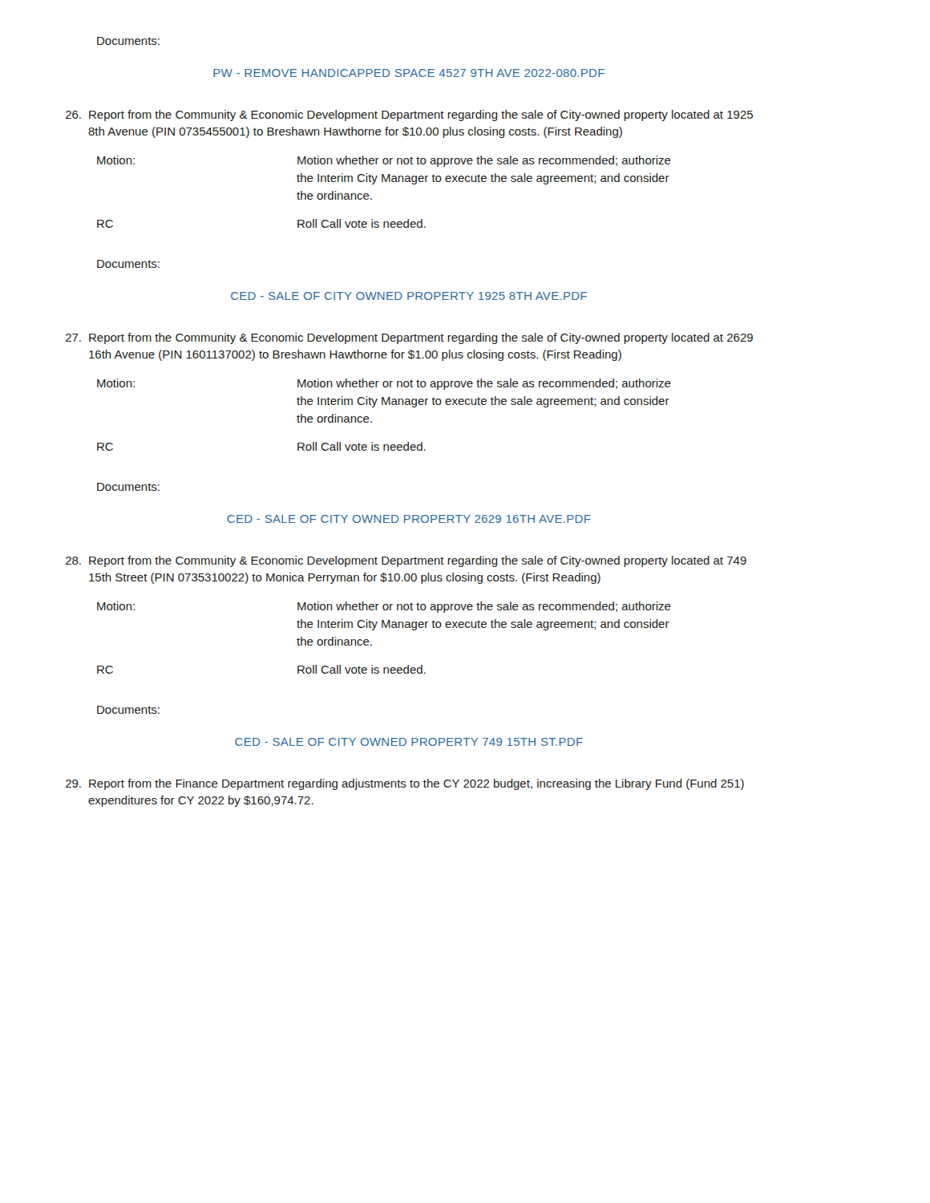Documents:
PW - REMOVE HANDICAPPED SPACE 4527 9TH AVE 2022-080.PDF
26.
Report from the Community & Economic Development Department regarding the sale of City-owned property located at 1925 8th Avenue (PIN 0735455001) to Breshawn Hawthorne for $10.00 plus closing costs. (First Reading)
| Motion: | Motion whether or not to approve the sale as recommended; authorize the Interim City Manager to execute the sale agreement; and consider the ordinance. |
| RC | Roll Call vote is needed. |
Documents:
CED - SALE OF CITY OWNED PROPERTY 1925 8TH AVE.PDF
27.
Report from the Community & Economic Development Department regarding the sale of City-owned property located at 2629 16th Avenue (PIN 1601137002) to Breshawn Hawthorne for $1.00 plus closing costs. (First Reading)
| Motion: | Motion whether or not to approve the sale as recommended; authorize the Interim City Manager to execute the sale agreement; and consider the ordinance. |
| RC | Roll Call vote is needed. |
Documents:
CED - SALE OF CITY OWNED PROPERTY 2629 16TH AVE.PDF
28.
Report from the Community & Economic Development Department regarding the sale of City-owned property located at 749 15th Street (PIN 0735310022) to Monica Perryman for $10.00 plus closing costs. (First Reading)
| Motion: | Motion whether or not to approve the sale as recommended; authorize the Interim City Manager to execute the sale agreement; and consider the ordinance. |
| RC | Roll Call vote is needed. |
Documents:
CED - SALE OF CITY OWNED PROPERTY 749 15TH ST.PDF
29.
Report from the Finance Department regarding adjustments to the CY 2022 budget, increasing the Library Fund (Fund 251) expenditures for CY 2022 by $160,974.72.